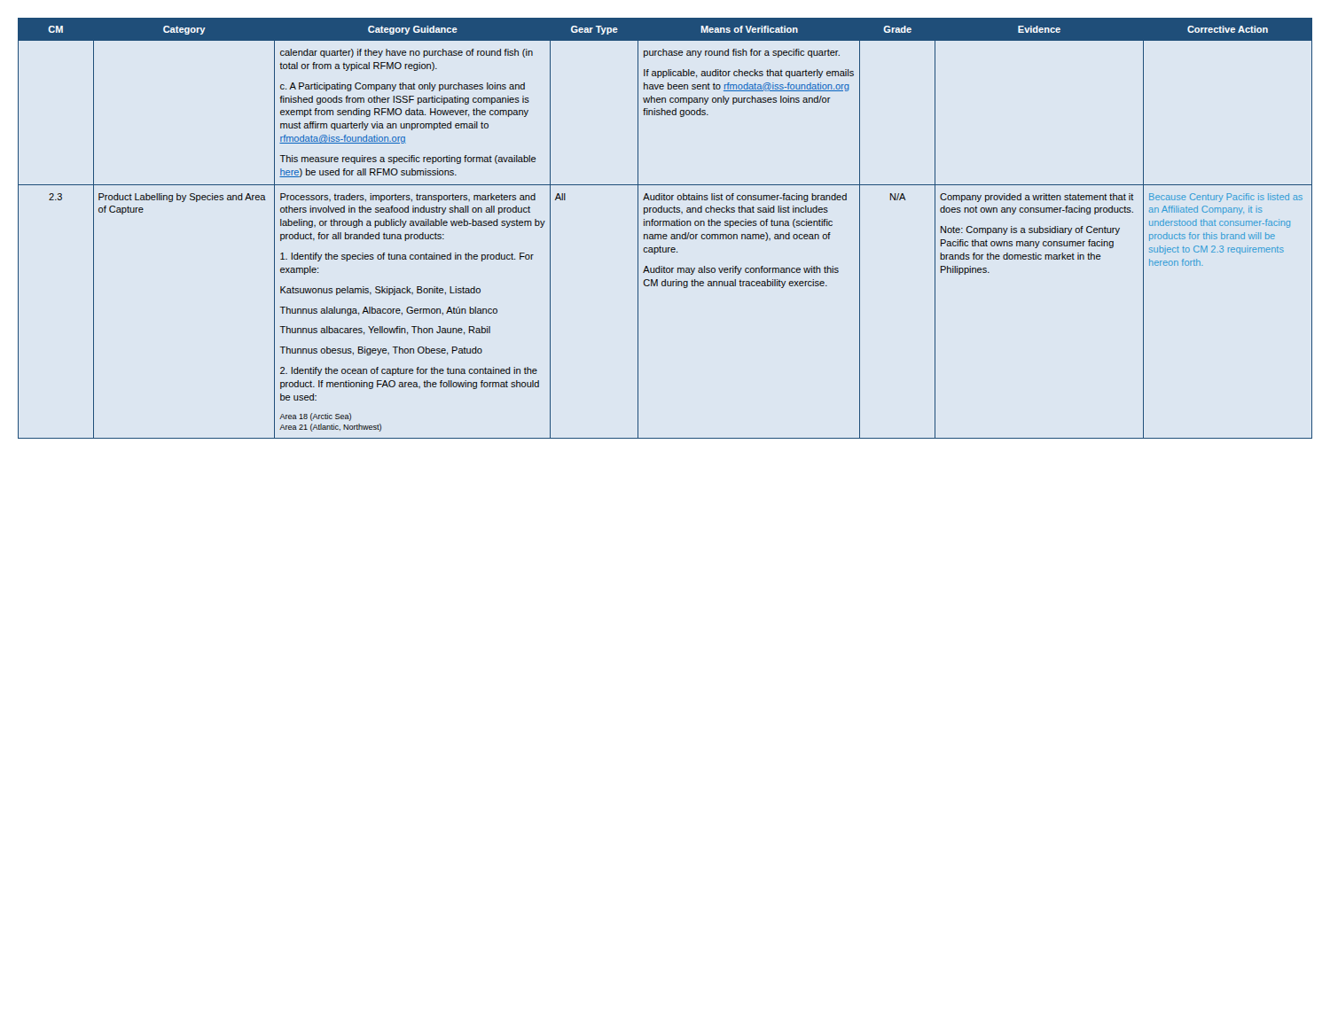| CM | Category | Category Guidance | Gear Type | Means of Verification | Grade | Evidence | Corrective Action |
| --- | --- | --- | --- | --- | --- | --- | --- |
| | | calendar quarter) if they have no purchase of round fish (in total or from a typical RFMO region). c. A Participating Company that only purchases loins and finished goods from other ISSF participating companies is exempt from sending RFMO data. However, the company must affirm quarterly via an unprompted email to rfmodata@iss-foundation.org This measure requires a specific reporting format (available here ) be used for all RFMO submissions. | | purchase any round fish for a specific quarter. If applicable, auditor checks that quarterly emails have been sent to rfmodata@iss-foundation.org when company only purchases loins and/or finished goods. | | | |
| 2.3 | Product Labelling by Species and Area of Capture | Processors, traders, importers, transporters, marketers and others involved in the seafood industry shall on all product labeling, or through a publicly available web-based system by product, for all branded tuna products: 1. Identify the species of tuna contained in the product. For example: Katsuwonus pelamis, Skipjack, Bonite, Listado Thunnus alalunga, Albacore, Germon, Atún blanco Thunnus albacares, Yellowfin, Thon Jaune, Rabil Thunnus obesus, Bigeye, Thon Obese, Patudo 2. Identify the ocean of capture for the tuna contained in the product. If mentioning FAO area, the following format should be used: Area 18 (Arctic Sea) Area 21 (Atlantic, Northwest) | All | Auditor obtains list of consumer-facing branded products, and checks that said list includes information on the species of tuna (scientific name and/or common name), and ocean of capture. Auditor may also verify conformance with this CM during the annual traceability exercise. | N/A | Company provided a written statement that it does not own any consumer-facing products. Note: Company is a subsidiary of Century Pacific that owns many consumer facing brands for the domestic market in the Philippines. | Because Century Pacific is listed as an Affiliated Company, it is understood that consumer-facing products for this brand will be subject to CM 2.3 requirements hereon forth. |